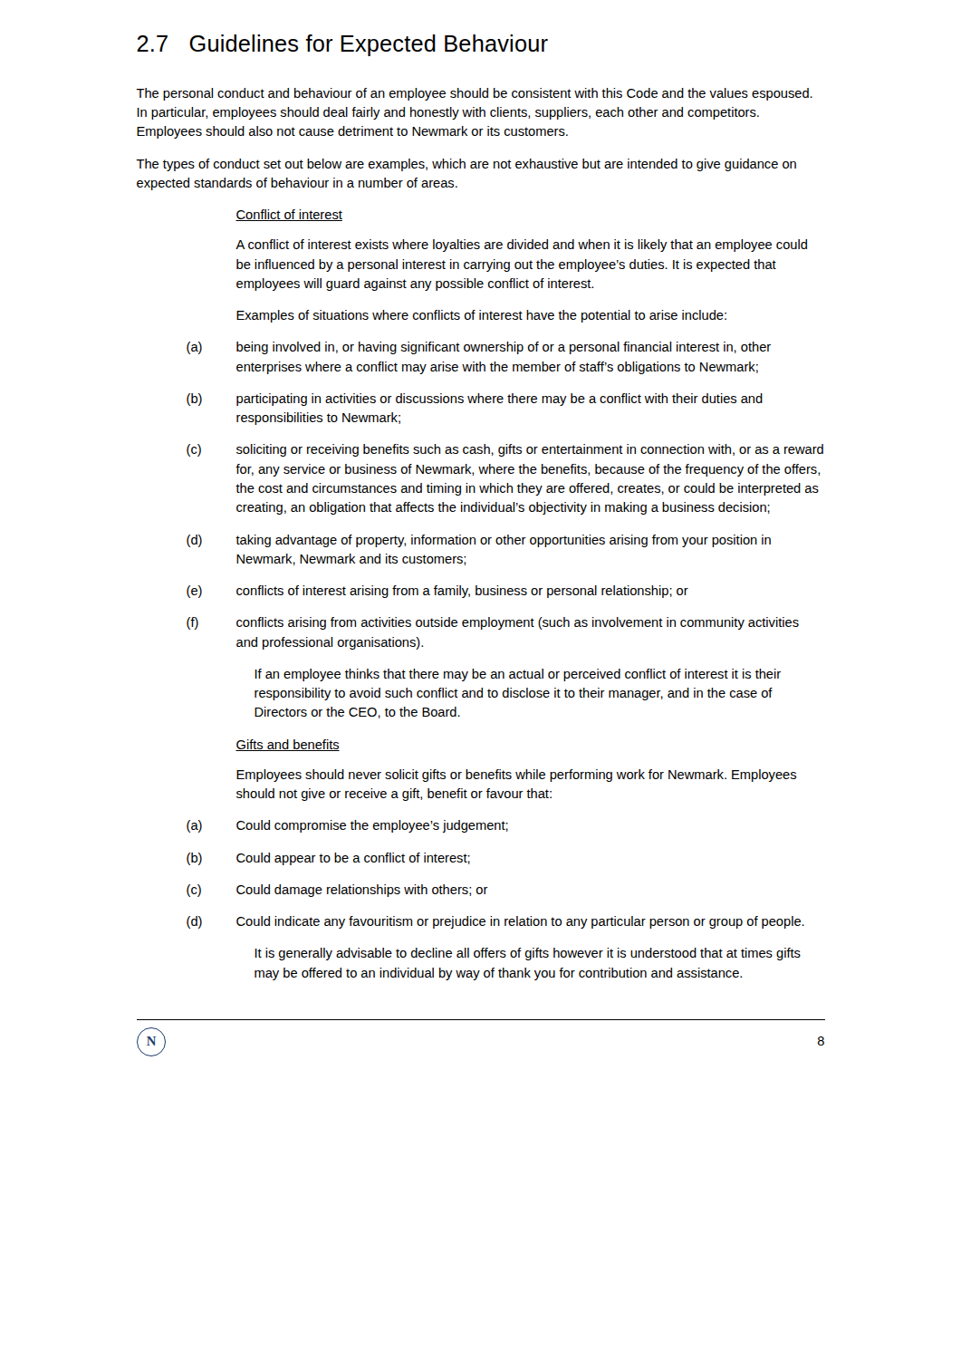2.7 Guidelines for Expected Behaviour
The personal conduct and behaviour of an employee should be consistent with this Code and the values espoused. In particular, employees should deal fairly and honestly with clients, suppliers, each other and competitors. Employees should also not cause detriment to Newmark or its customers.
The types of conduct set out below are examples, which are not exhaustive but are intended to give guidance on expected standards of behaviour in a number of areas.
Conflict of interest
A conflict of interest exists where loyalties are divided and when it is likely that an employee could be influenced by a personal interest in carrying out the employee’s duties. It is expected that employees will guard against any possible conflict of interest.
Examples of situations where conflicts of interest have the potential to arise include:
(a) being involved in, or having significant ownership of or a personal financial interest in, other enterprises where a conflict may arise with the member of staff’s obligations to Newmark;
(b) participating in activities or discussions where there may be a conflict with their duties and responsibilities to Newmark;
(c) soliciting or receiving benefits such as cash, gifts or entertainment in connection with, or as a reward for, any service or business of Newmark, where the benefits, because of the frequency of the offers, the cost and circumstances and timing in which they are offered, creates, or could be interpreted as creating, an obligation that affects the individual’s objectivity in making a business decision;
(d) taking advantage of property, information or other opportunities arising from your position in Newmark, Newmark and its customers;
(e) conflicts of interest arising from a family, business or personal relationship; or
(f) conflicts arising from activities outside employment (such as involvement in community activities and professional organisations).
If an employee thinks that there may be an actual or perceived conflict of interest it is their responsibility to avoid such conflict and to disclose it to their manager, and in the case of Directors or the CEO, to the Board.
Gifts and benefits
Employees should never solicit gifts or benefits while performing work for Newmark. Employees should not give or receive a gift, benefit or favour that:
(a) Could compromise the employee’s judgement;
(b) Could appear to be a conflict of interest;
(c) Could damage relationships with others; or
(d) Could indicate any favouritism or prejudice in relation to any particular person or group of people.
It is generally advisable to decline all offers of gifts however it is understood that at times gifts may be offered to an individual by way of thank you for contribution and assistance.
N
8